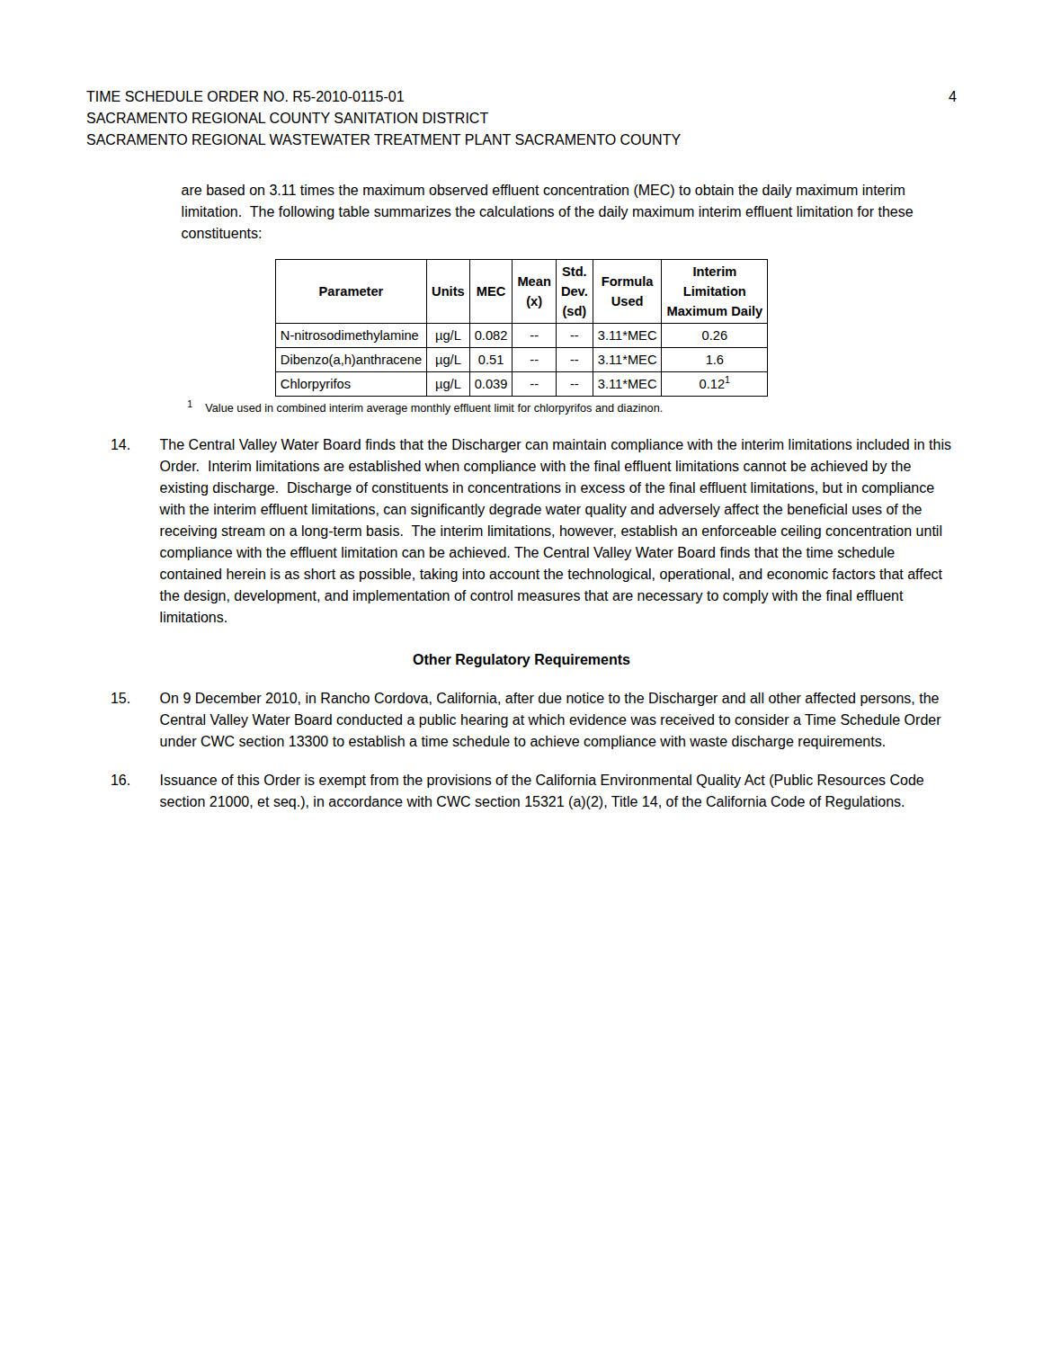TIME SCHEDULE ORDER NO. R5-2010-0115-01 4
SACRAMENTO REGIONAL COUNTY SANITATION DISTRICT
SACRAMENTO REGIONAL WASTEWATER TREATMENT PLANT SACRAMENTO COUNTY
are based on 3.11 times the maximum observed effluent concentration (MEC) to obtain the daily maximum interim limitation. The following table summarizes the calculations of the daily maximum interim effluent limitation for these constituents:
| Parameter | Units | MEC | Mean (x) | Std. Dev. (sd) | Formula Used | Interim Limitation Maximum Daily |
| --- | --- | --- | --- | --- | --- | --- |
| N-nitrosodimethylamine | µg/L | 0.082 | -- | -- | 3.11*MEC | 0.26 |
| Dibenzo(a,h)anthracene | µg/L | 0.51 | -- | -- | 3.11*MEC | 1.6 |
| Chlorpyrifos | µg/L | 0.039 | -- | -- | 3.11*MEC | 0.12 1 |
1 Value used in combined interim average monthly effluent limit for chlorpyrifos and diazinon.
14. The Central Valley Water Board finds that the Discharger can maintain compliance with the interim limitations included in this Order. Interim limitations are established when compliance with the final effluent limitations cannot be achieved by the existing discharge. Discharge of constituents in concentrations in excess of the final effluent limitations, but in compliance with the interim effluent limitations, can significantly degrade water quality and adversely affect the beneficial uses of the receiving stream on a long-term basis. The interim limitations, however, establish an enforceable ceiling concentration until compliance with the effluent limitation can be achieved. The Central Valley Water Board finds that the time schedule contained herein is as short as possible, taking into account the technological, operational, and economic factors that affect the design, development, and implementation of control measures that are necessary to comply with the final effluent limitations.
Other Regulatory Requirements
15. On 9 December 2010, in Rancho Cordova, California, after due notice to the Discharger and all other affected persons, the Central Valley Water Board conducted a public hearing at which evidence was received to consider a Time Schedule Order under CWC section 13300 to establish a time schedule to achieve compliance with waste discharge requirements.
16. Issuance of this Order is exempt from the provisions of the California Environmental Quality Act (Public Resources Code section 21000, et seq.), in accordance with CWC section 15321 (a)(2), Title 14, of the California Code of Regulations.